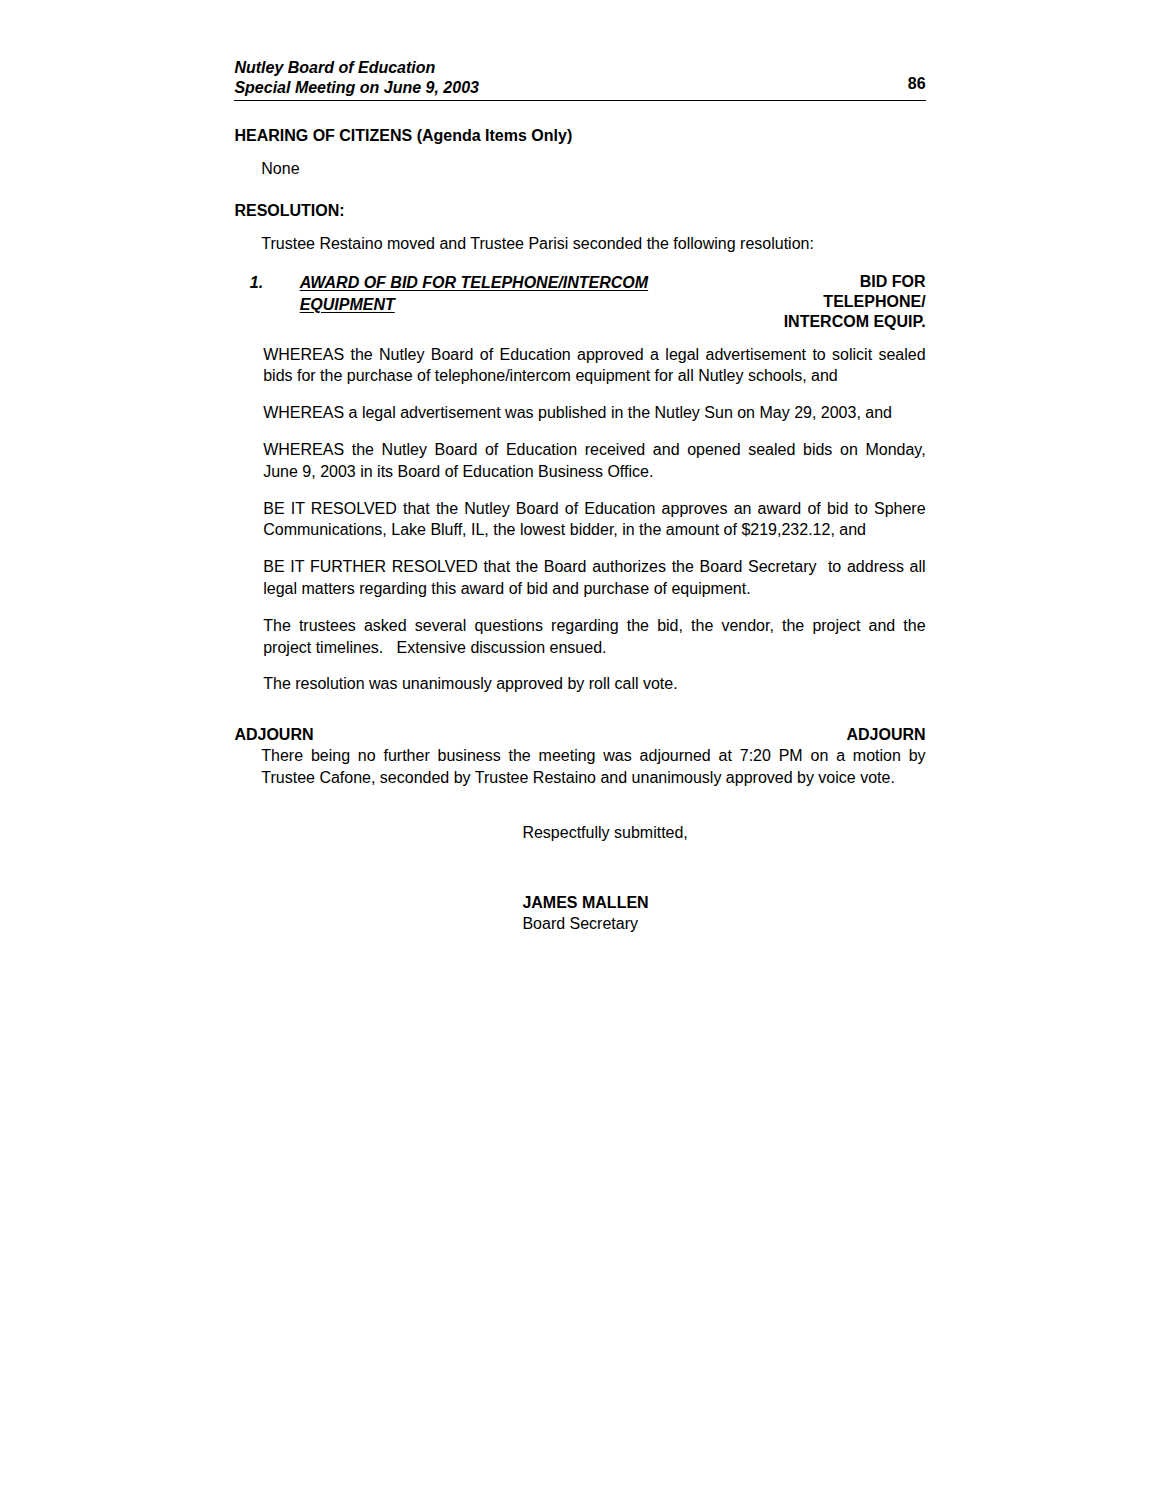Nutley Board of Education
Special Meeting on June 9, 2003
86
HEARING OF CITIZENS (Agenda Items Only)
None
RESOLUTION:
Trustee Restaino moved and Trustee Parisi seconded the following resolution:
1.
AWARD OF BID FOR TELEPHONE/INTERCOM EQUIPMENT
BID FOR
TELEPHONE/
INTERCOM EQUIP.
WHEREAS the Nutley Board of Education approved a legal advertisement to solicit sealed bids for the purchase of telephone/intercom equipment for all Nutley schools, and
WHEREAS a legal advertisement was published in the Nutley Sun on May 29, 2003, and
WHEREAS the Nutley Board of Education received and opened sealed bids on Monday, June 9, 2003 in its Board of Education Business Office.
BE IT RESOLVED that the Nutley Board of Education approves an award of bid to Sphere Communications, Lake Bluff, IL, the lowest bidder, in the amount of $219,232.12, and
BE IT FURTHER RESOLVED that the Board authorizes the Board Secretary to address all legal matters regarding this award of bid and purchase of equipment.
The trustees asked several questions regarding the bid, the vendor, the project and the project timelines. Extensive discussion ensued.
The resolution was unanimously approved by roll call vote.
ADJOURN
ADJOURN
There being no further business the meeting was adjourned at 7:20 PM on a motion by Trustee Cafone, seconded by Trustee Restaino and unanimously approved by voice vote.
Respectfully submitted,
JAMES MALLEN
Board Secretary